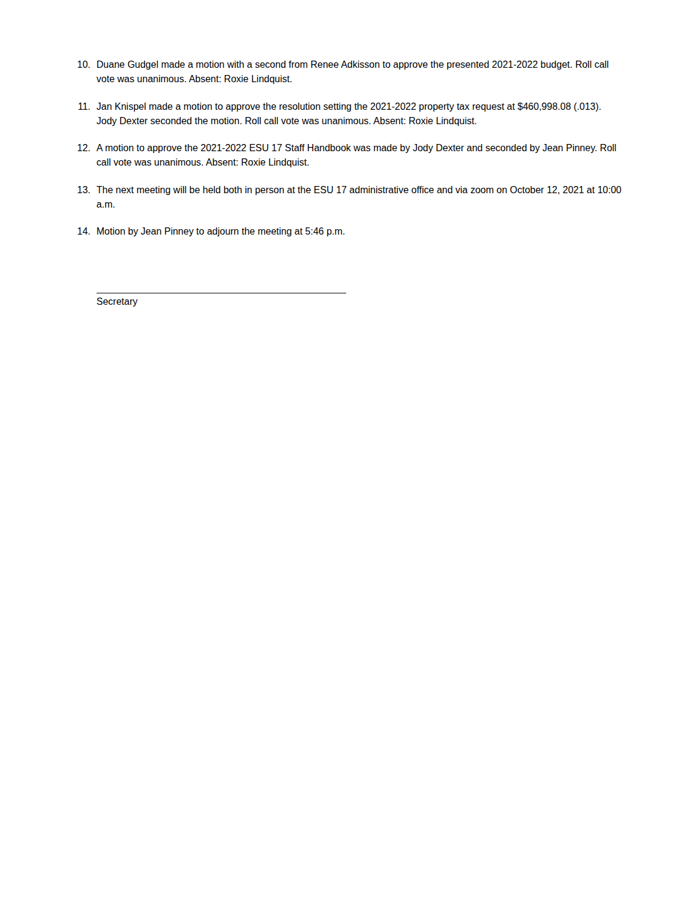Duane Gudgel made a motion with a second from Renee Adkisson to approve the presented 2021-2022 budget. Roll call vote was unanimous. Absent: Roxie Lindquist.
Jan Knispel made a motion to approve the resolution setting the 2021-2022 property tax request at $460,998.08 (.013). Jody Dexter seconded the motion. Roll call vote was unanimous. Absent: Roxie Lindquist.
A motion to approve the 2021-2022 ESU 17 Staff Handbook was made by Jody Dexter and seconded by Jean Pinney. Roll call vote was unanimous. Absent: Roxie Lindquist.
The next meeting will be held both in person at the ESU 17 administrative office and via zoom on October 12, 2021 at 10:00 a.m.
Motion by Jean Pinney to adjourn the meeting at 5:46 p.m.
Secretary